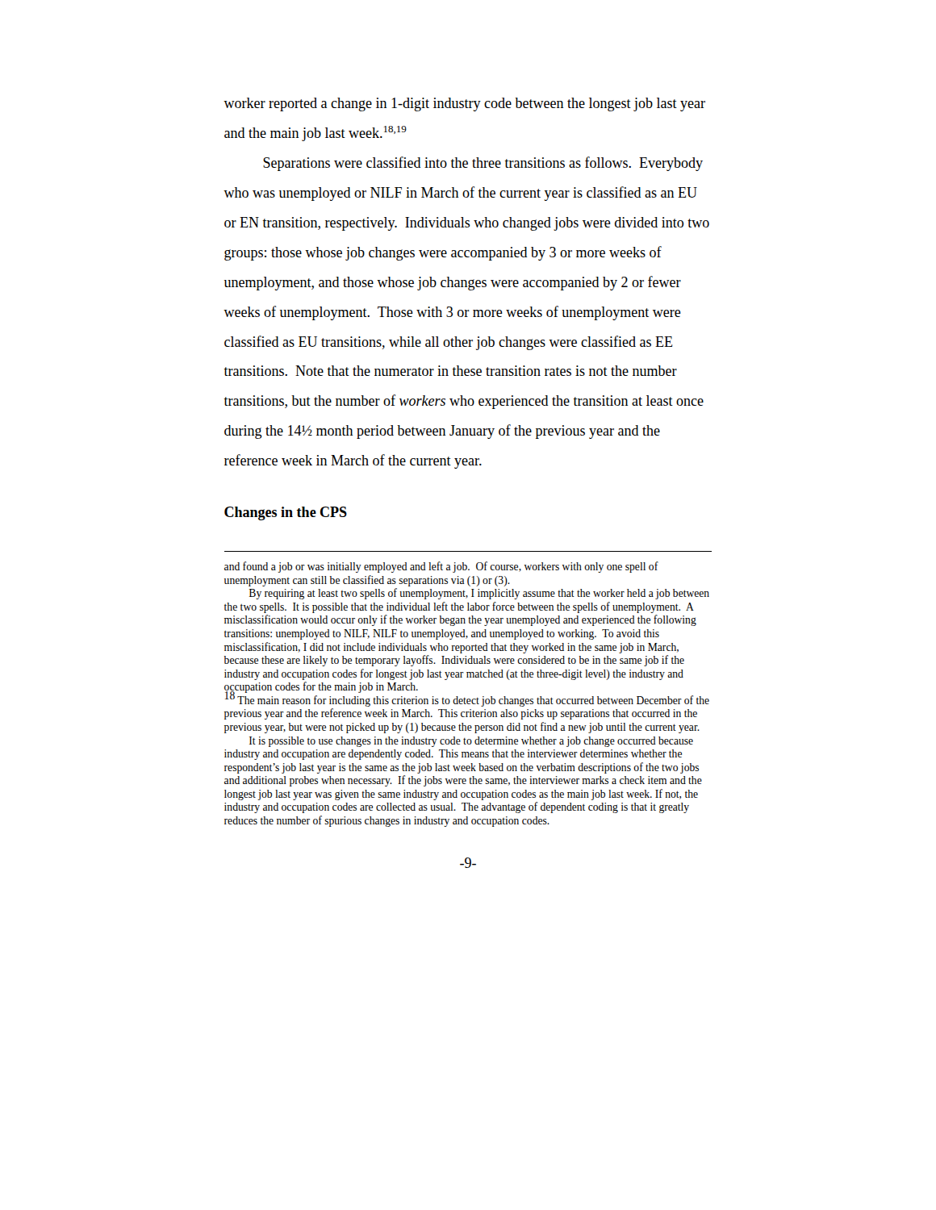worker reported a change in 1-digit industry code between the longest job last year and the main job last week.18,19
Separations were classified into the three transitions as follows. Everybody who was unemployed or NILF in March of the current year is classified as an EU or EN transition, respectively. Individuals who changed jobs were divided into two groups: those whose job changes were accompanied by 3 or more weeks of unemployment, and those whose job changes were accompanied by 2 or fewer weeks of unemployment. Those with 3 or more weeks of unemployment were classified as EU transitions, while all other job changes were classified as EE transitions. Note that the numerator in these transition rates is not the number transitions, but the number of workers who experienced the transition at least once during the 14½ month period between January of the previous year and the reference week in March of the current year.
Changes in the CPS
and found a job or was initially employed and left a job. Of course, workers with only one spell of unemployment can still be classified as separations via (1) or (3).
By requiring at least two spells of unemployment, I implicitly assume that the worker held a job between the two spells. It is possible that the individual left the labor force between the spells of unemployment. A misclassification would occur only if the worker began the year unemployed and experienced the following transitions: unemployed to NILF, NILF to unemployed, and unemployed to working. To avoid this misclassification, I did not include individuals who reported that they worked in the same job in March, because these are likely to be temporary layoffs. Individuals were considered to be in the same job if the industry and occupation codes for longest job last year matched (at the three-digit level) the industry and occupation codes for the main job in March.
18 The main reason for including this criterion is to detect job changes that occurred between December of the previous year and the reference week in March. This criterion also picks up separations that occurred in the previous year, but were not picked up by (1) because the person did not find a new job until the current year.
It is possible to use changes in the industry code to determine whether a job change occurred because industry and occupation are dependently coded. This means that the interviewer determines whether the respondent’s job last year is the same as the job last week based on the verbatim descriptions of the two jobs and additional probes when necessary. If the jobs were the same, the interviewer marks a check item and the longest job last year was given the same industry and occupation codes as the main job last week. If not, the industry and occupation codes are collected as usual. The advantage of dependent coding is that it greatly reduces the number of spurious changes in industry and occupation codes.
-9-